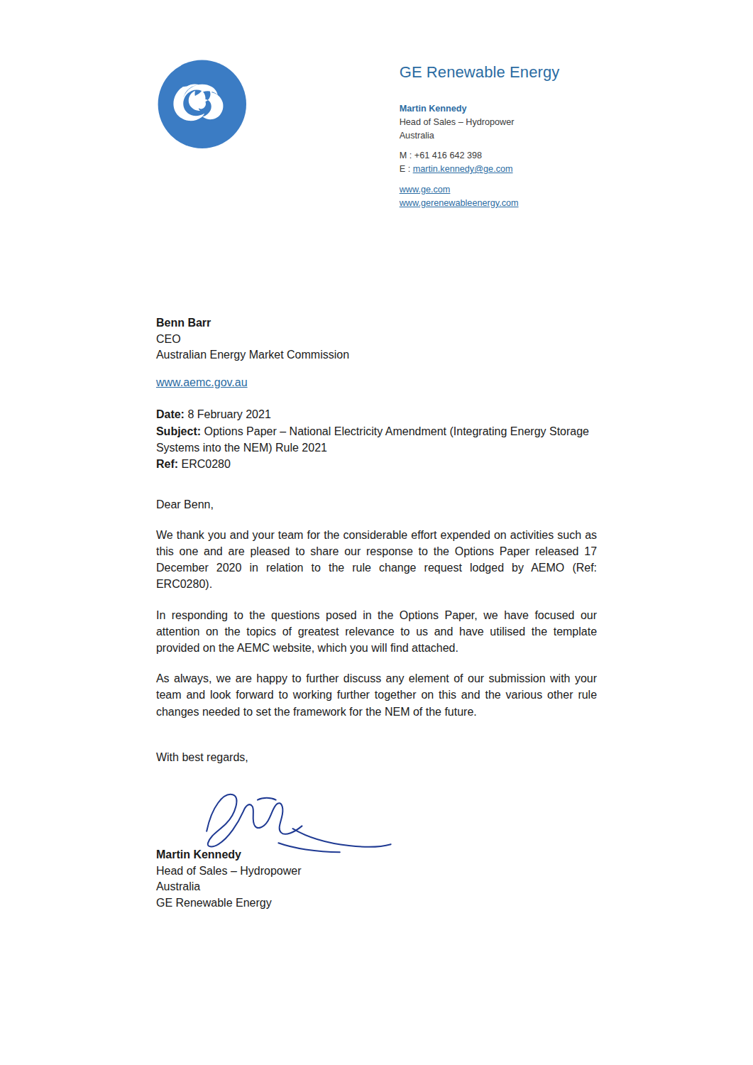GE
GE Renewable Energy
Martin Kennedy
Head of Sales – Hydropower
Australia
M : +61 416 642 398
E : martin.kennedy@ge.com
www.ge.com
www.gerenewableenergy.com
Benn Barr
CEO
Australian Energy Market Commission
www.aemc.gov.au
Date: 8 February 2021
Subject: Options Paper – National Electricity Amendment (Integrating Energy Storage Systems into the NEM) Rule 2021
Ref: ERC0280
Dear Benn,
We thank you and your team for the considerable effort expended on activities such as this one and are pleased to share our response to the Options Paper released 17 December 2020 in relation to the rule change request lodged by AEMO (Ref: ERC0280).
In responding to the questions posed in the Options Paper, we have focused our attention on the topics of greatest relevance to us and have utilised the template provided on the AEMC website, which you will find attached.
As always, we are happy to further discuss any element of our submission with your team and look forward to working further together on this and the various other rule changes needed to set the framework for the NEM of the future.
With best regards,
Martin Kennedy
Head of Sales – Hydropower
Australia
GE Renewable Energy